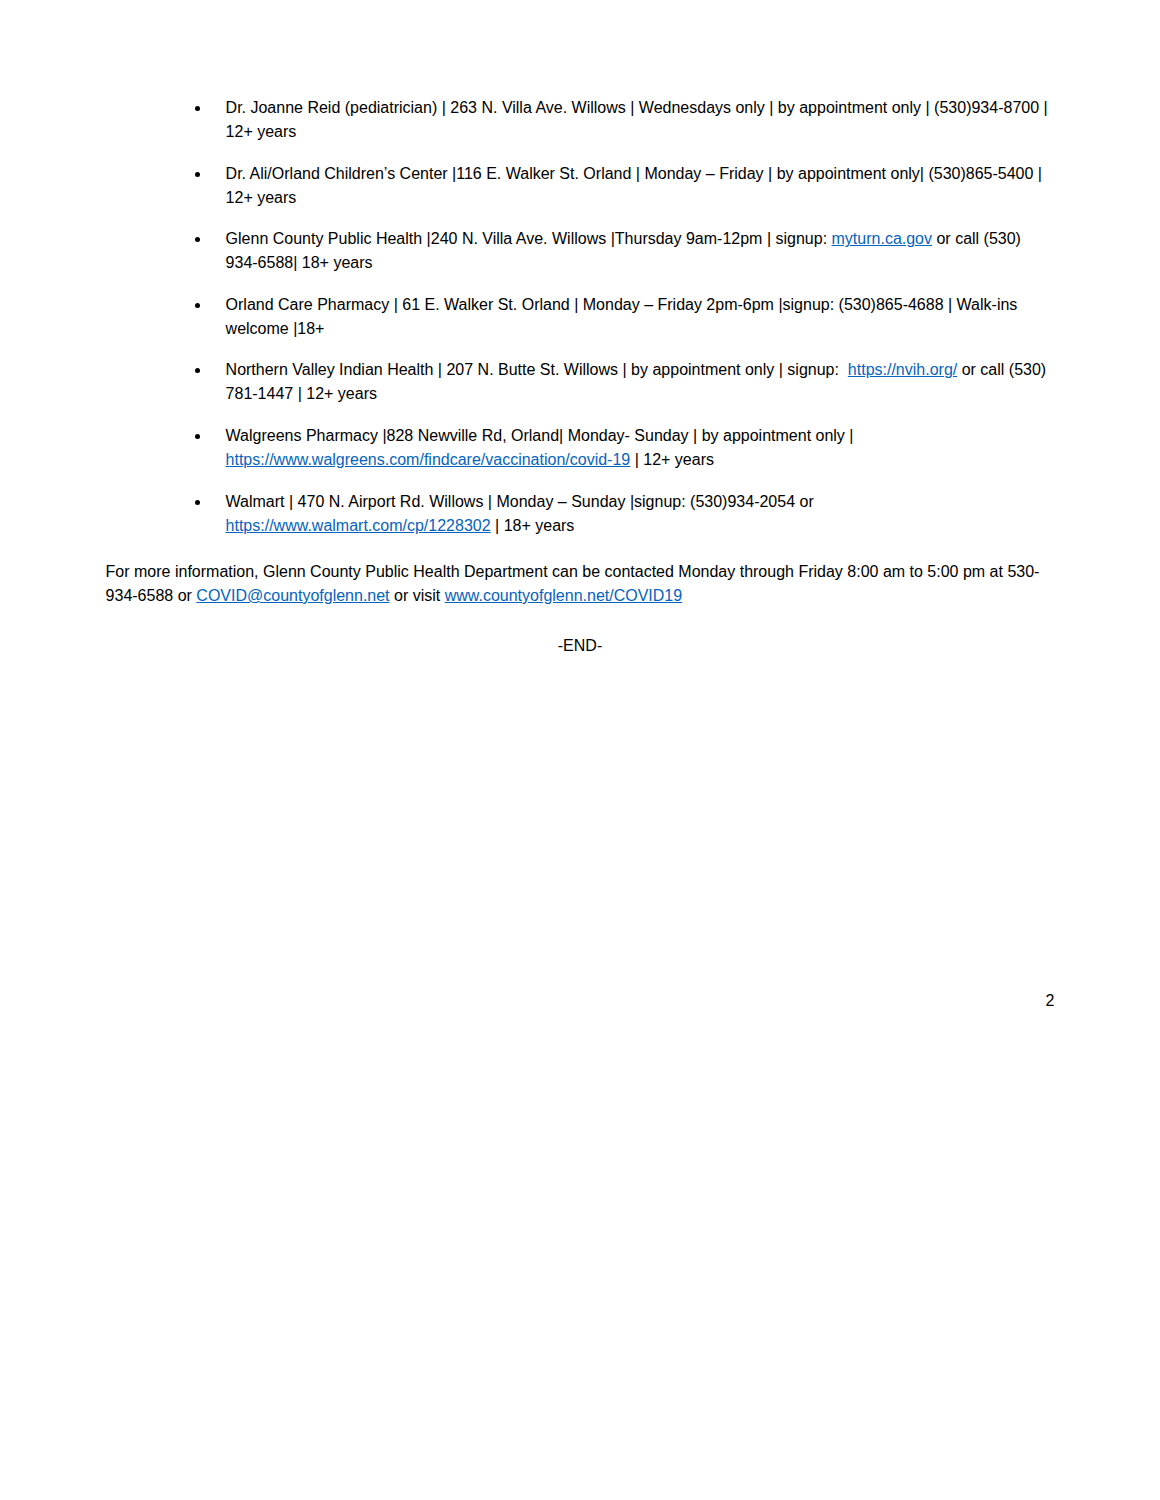Dr. Joanne Reid (pediatrician) | 263 N. Villa Ave. Willows | Wednesdays only | by appointment only | (530)934-8700 | 12+ years
Dr. Ali/Orland Children’s Center |116 E. Walker St. Orland | Monday – Friday | by appointment only| (530)865-5400 | 12+ years
Glenn County Public Health |240 N. Villa Ave. Willows |Thursday 9am-12pm | signup: myturn.ca.gov or call (530) 934-6588| 18+ years
Orland Care Pharmacy | 61 E. Walker St. Orland | Monday – Friday 2pm-6pm |signup: (530)865-4688 | Walk-ins welcome |18+
Northern Valley Indian Health | 207 N. Butte St. Willows | by appointment only | signup: https://nvih.org/ or call (530) 781-1447 | 12+ years
Walgreens Pharmacy |828 Newville Rd, Orland| Monday- Sunday | by appointment only | https://www.walgreens.com/findcare/vaccination/covid-19 | 12+ years
Walmart | 470 N. Airport Rd. Willows | Monday – Sunday |signup: (530)934-2054 or https://www.walmart.com/cp/1228302 | 18+ years
For more information, Glenn County Public Health Department can be contacted Monday through Friday 8:00 am to 5:00 pm at 530-934-6588 or COVID@countyofglenn.net or visit www.countyofglenn.net/COVID19
-END-
2